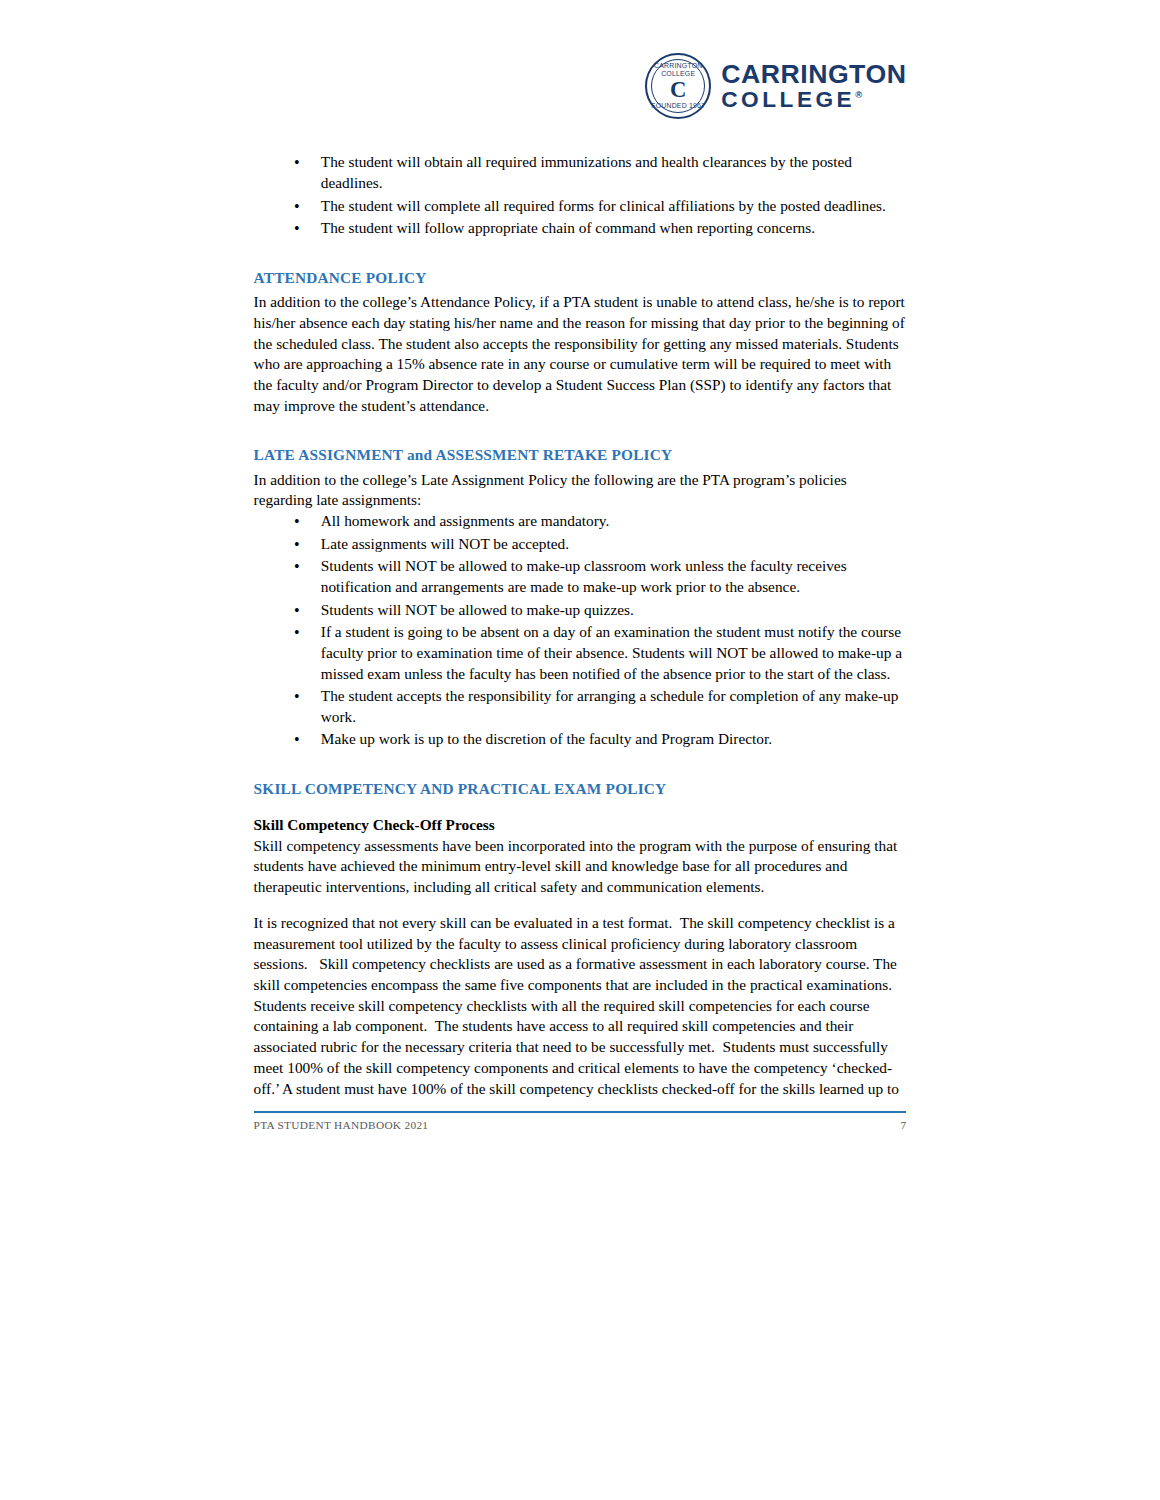CARRINGTON COLLEGE C FOUNDED 1967
CARRINGTON COLLEGE®
The student will obtain all required immunizations and health clearances by the posted deadlines.
The student will complete all required forms for clinical affiliations by the posted deadlines.
The student will follow appropriate chain of command when reporting concerns.
ATTENDANCE POLICY
In addition to the college’s Attendance Policy, if a PTA student is unable to attend class, he/she is to report his/her absence each day stating his/her name and the reason for missing that day prior to the beginning of the scheduled class. The student also accepts the responsibility for getting any missed materials. Students who are approaching a 15% absence rate in any course or cumulative term will be required to meet with the faculty and/or Program Director to develop a Student Success Plan (SSP) to identify any factors that may improve the student’s attendance.
LATE ASSIGNMENT and ASSESSMENT RETAKE POLICY
In addition to the college’s Late Assignment Policy the following are the PTA program’s policies regarding late assignments:
All homework and assignments are mandatory.
Late assignments will NOT be accepted.
Students will NOT be allowed to make-up classroom work unless the faculty receives notification and arrangements are made to make-up work prior to the absence.
Students will NOT be allowed to make-up quizzes.
If a student is going to be absent on a day of an examination the student must notify the course faculty prior to examination time of their absence. Students will NOT be allowed to make-up a missed exam unless the faculty has been notified of the absence prior to the start of the class.
The student accepts the responsibility for arranging a schedule for completion of any make-up work.
Make up work is up to the discretion of the faculty and Program Director.
SKILL COMPETENCY AND PRACTICAL EXAM POLICY
Skill Competency Check-Off Process
Skill competency assessments have been incorporated into the program with the purpose of ensuring that students have achieved the minimum entry-level skill and knowledge base for all procedures and therapeutic interventions, including all critical safety and communication elements.
It is recognized that not every skill can be evaluated in a test format. The skill competency checklist is a measurement tool utilized by the faculty to assess clinical proficiency during laboratory classroom sessions. Skill competency checklists are used as a formative assessment in each laboratory course. The skill competencies encompass the same five components that are included in the practical examinations. Students receive skill competency checklists with all the required skill competencies for each course containing a lab component. The students have access to all required skill competencies and their associated rubric for the necessary criteria that need to be successfully met. Students must successfully meet 100% of the skill competency components and critical elements to have the competency ‘checked-off.’ A student must have 100% of the skill competency checklists checked-off for the skills learned up to
PTA STUDENT HANDBOOK 2021 7